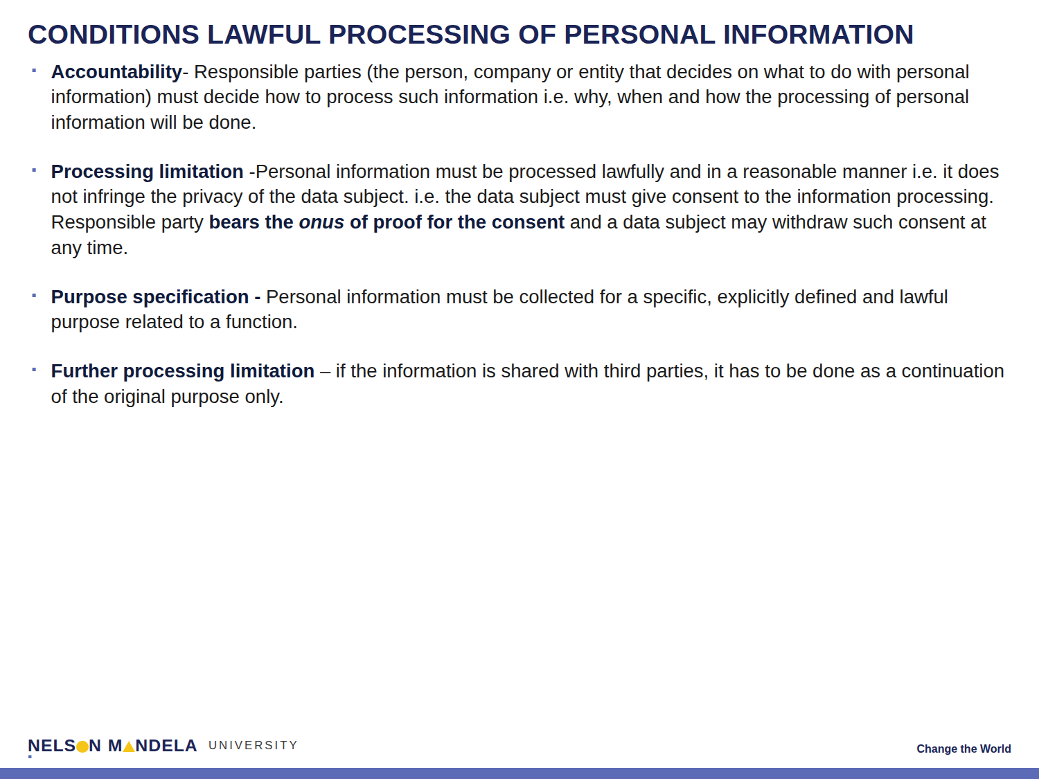CONDITIONS LAWFUL PROCESSING OF PERSONAL INFORMATION
Accountability- Responsible parties (the person, company or entity that decides on what to do with personal information) must decide how to process such information i.e. why, when and how the processing of personal information will be done.
Processing limitation -Personal information must be processed lawfully and in a reasonable manner i.e. it does not infringe the privacy of the data subject. i.e. the data subject must give consent to the information processing. Responsible party bears the onus of proof for the consent and a data subject may withdraw such consent at any time.
Purpose specification - Personal information must be collected for a specific, explicitly defined and lawful purpose related to a function.
Further processing limitation – if the information is shared with third parties, it has to be done as a continuation of the original purpose only.
NELS N M NDELA UNIVERSITY
Change the World
▪